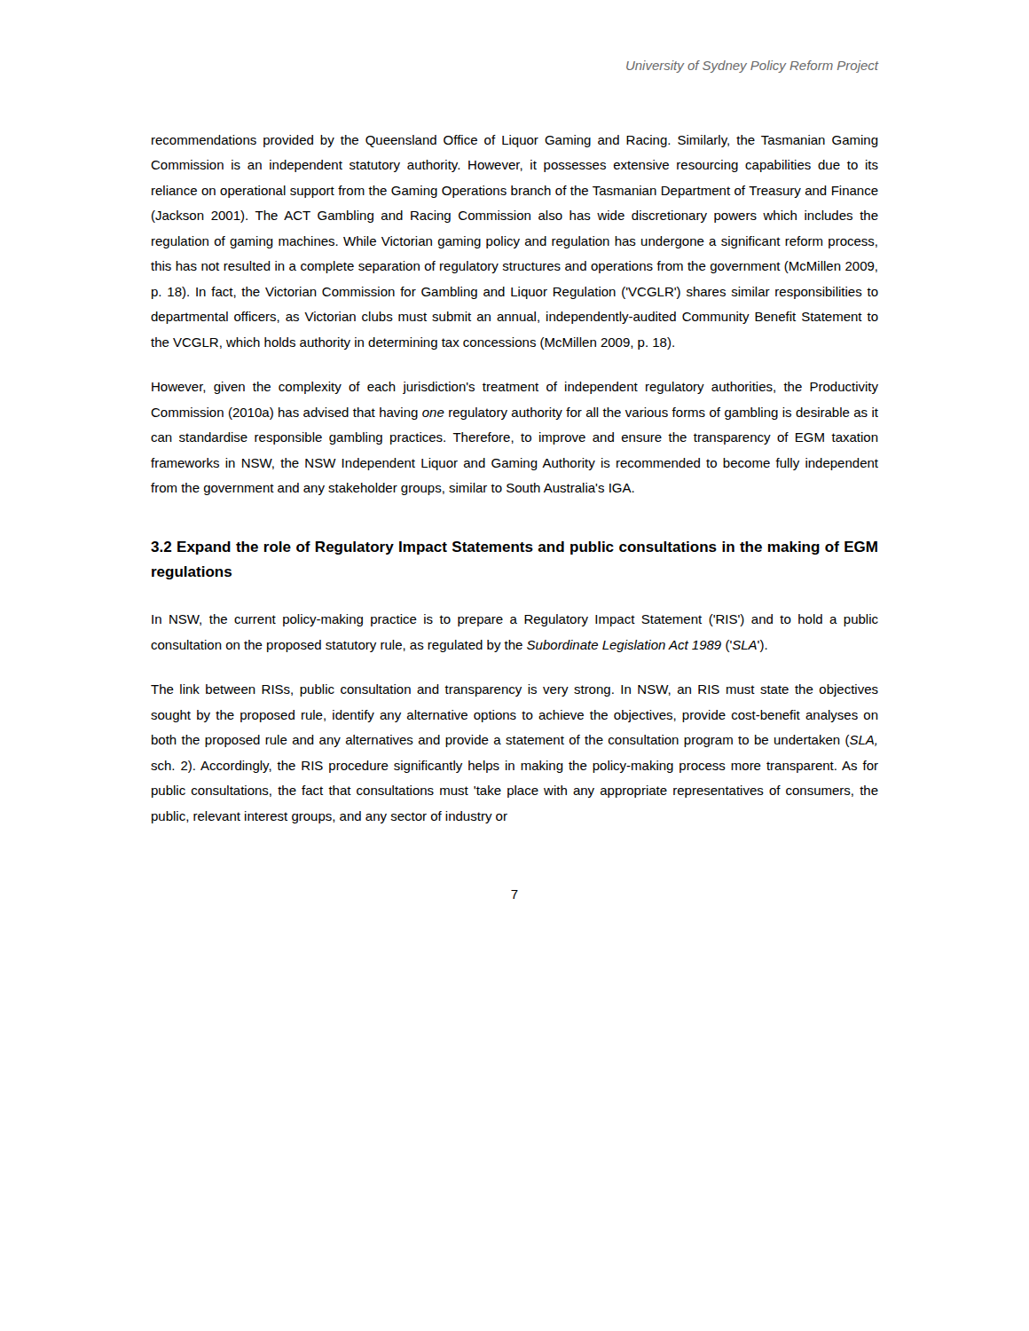University of Sydney Policy Reform Project
recommendations provided by the Queensland Office of Liquor Gaming and Racing. Similarly, the Tasmanian Gaming Commission is an independent statutory authority. However, it possesses extensive resourcing capabilities due to its reliance on operational support from the Gaming Operations branch of the Tasmanian Department of Treasury and Finance (Jackson 2001). The ACT Gambling and Racing Commission also has wide discretionary powers which includes the regulation of gaming machines. While Victorian gaming policy and regulation has undergone a significant reform process, this has not resulted in a complete separation of regulatory structures and operations from the government (McMillen 2009, p. 18). In fact, the Victorian Commission for Gambling and Liquor Regulation ('VCGLR') shares similar responsibilities to departmental officers, as Victorian clubs must submit an annual, independently-audited Community Benefit Statement to the VCGLR, which holds authority in determining tax concessions (McMillen 2009, p. 18).
However, given the complexity of each jurisdiction's treatment of independent regulatory authorities, the Productivity Commission (2010a) has advised that having one regulatory authority for all the various forms of gambling is desirable as it can standardise responsible gambling practices. Therefore, to improve and ensure the transparency of EGM taxation frameworks in NSW, the NSW Independent Liquor and Gaming Authority is recommended to become fully independent from the government and any stakeholder groups, similar to South Australia's IGA.
3.2 Expand the role of Regulatory Impact Statements and public consultations in the making of EGM regulations
In NSW, the current policy-making practice is to prepare a Regulatory Impact Statement ('RIS') and to hold a public consultation on the proposed statutory rule, as regulated by the Subordinate Legislation Act 1989 ('SLA').
The link between RISs, public consultation and transparency is very strong. In NSW, an RIS must state the objectives sought by the proposed rule, identify any alternative options to achieve the objectives, provide cost-benefit analyses on both the proposed rule and any alternatives and provide a statement of the consultation program to be undertaken (SLA, sch. 2). Accordingly, the RIS procedure significantly helps in making the policy-making process more transparent. As for public consultations, the fact that consultations must 'take place with any appropriate representatives of consumers, the public, relevant interest groups, and any sector of industry or
7